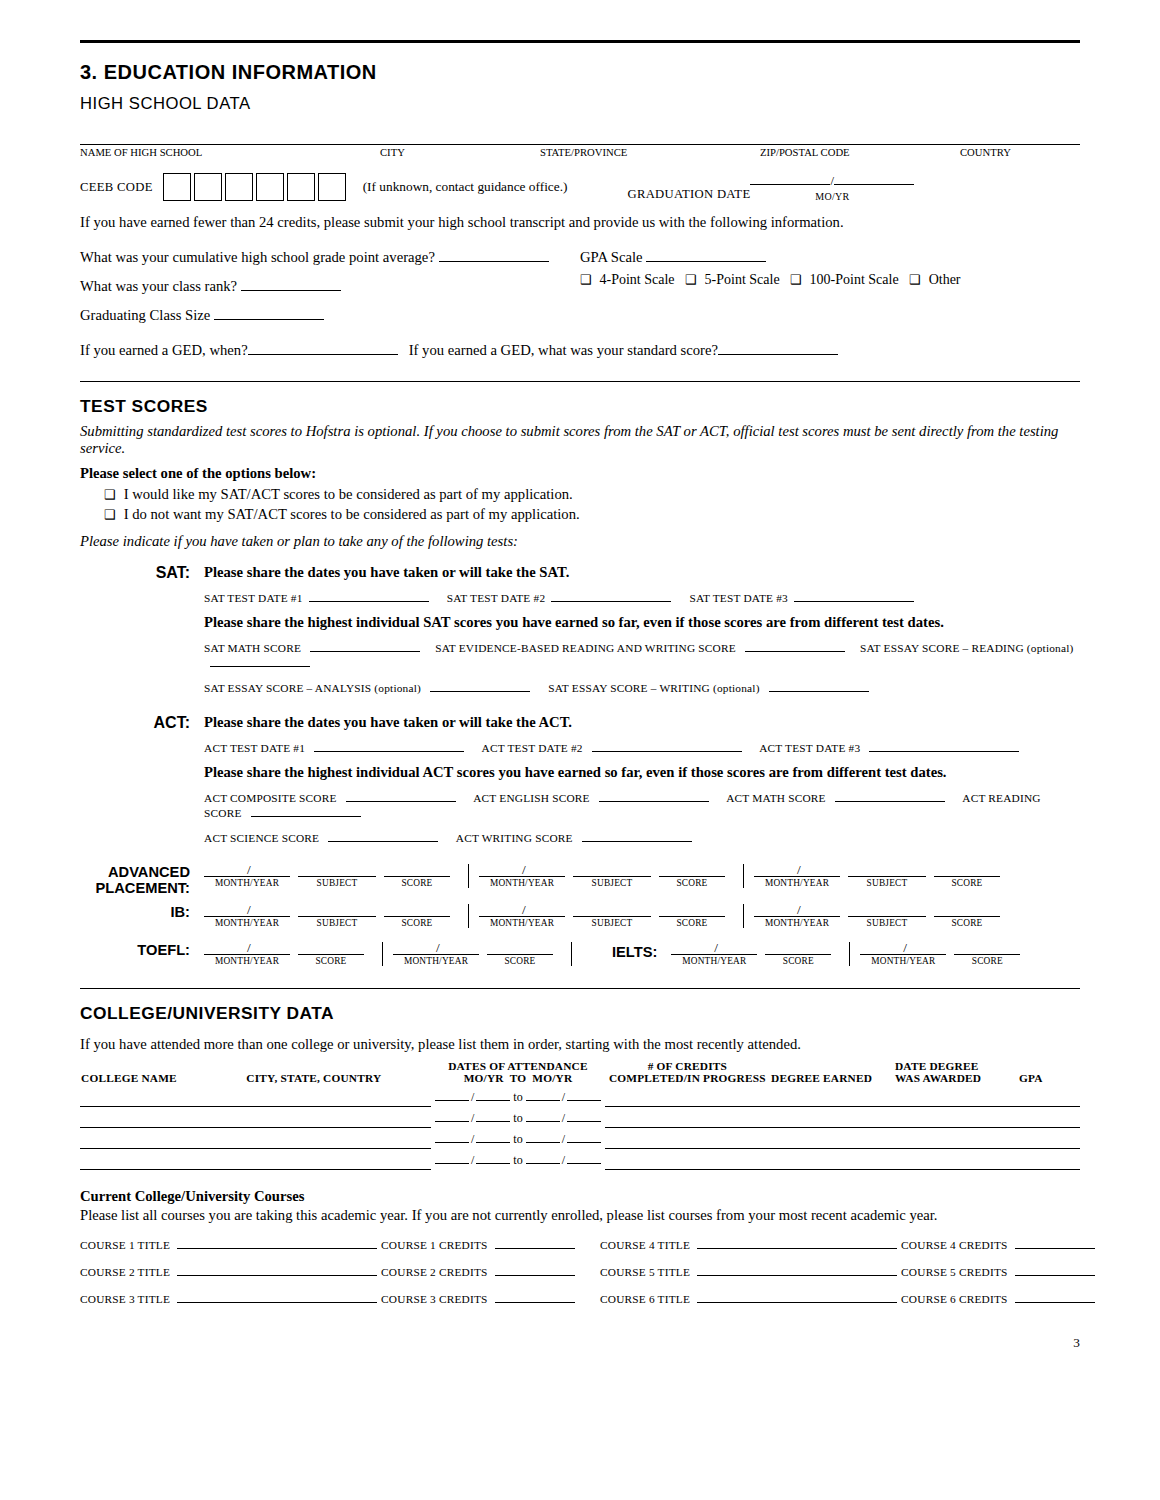3. EDUCATION INFORMATION
HIGH SCHOOL DATA
NAME OF HIGH SCHOOL CITY STATE/PROVINCE ZIP/POSTAL CODE COUNTRY
CEEB CODE (If unknown, contact guidance office.) GRADUATION DATE /
MO/YR
If you have earned fewer than 24 credits, please submit your high school transcript and provide us with the following information.
What was your cumulative high school grade point average?
What was your class rank?
Graduating Class Size
GPA Scale
❑ 4-Point Scale ❑ 5-Point Scale ❑ 100-Point Scale ❑ Other
If you earned a GED, when? If you earned a GED, what was your standard score?
TEST SCORES
Submitting standardized test scores to Hofstra is optional. If you choose to submit scores from the SAT or ACT, official test scores must be sent directly from the testing service.
Please select one of the options below:
❑ I would like my SAT/ACT scores to be considered as part of my application.
❑ I do not want my SAT/ACT scores to be considered as part of my application.
Please indicate if you have taken or plan to take any of the following tests:
SAT:
Please share the dates you have taken or will take the SAT.
SAT TEST DATE #1 SAT TEST DATE #2 SAT TEST DATE #3
Please share the highest individual SAT scores you have earned so far, even if those scores are from different test dates.
SAT MATH SCORE SAT EVIDENCE-BASED READING AND WRITING SCORE SAT ESSAY SCORE – READING (optional)
SAT ESSAY SCORE – ANALYSIS (optional) SAT ESSAY SCORE – WRITING (optional)
ACT:
Please share the dates you have taken or will take the ACT.
ACT TEST DATE #1 ACT TEST DATE #2 ACT TEST DATE #3
Please share the highest individual ACT scores you have earned so far, even if those scores are from different test dates.
ACT COMPOSITE SCORE ACT ENGLISH SCORE ACT MATH SCORE ACT READING SCORE
ACT SCIENCE SCORE ACT WRITING SCORE
ADVANCED
PLACEMENT:
MONTH/YEAR
SUBJECT
SCORE
MONTH/YEAR
SUBJECT
SCORE
MONTH/YEAR
SUBJECT
SCORE
IB:
MONTH/YEAR
SUBJECT
SCORE
MONTH/YEAR
SUBJECT
SCORE
MONTH/YEAR
SUBJECT
SCORE
TOEFL:
MONTH/YEAR
SCORE
MONTH/YEAR
SCORE
IELTS:
MONTH/YEAR
SCORE
MONTH/YEAR
SCORE
COLLEGE/UNIVERSITY DATA
If you have attended more than one college or university, please list them in order, starting with the most recently attended.
| COLLEGE NAME | CITY, STATE, COUNTRY | DATES OF ATTENDANCE MO/YR TO MO/YR | # OF CREDITS COMPLETED/IN PROGRESS | DEGREE EARNED | DATE DEGREE WAS AWARDED | GPA |
| --- | --- | --- | --- | --- | --- | --- |
| | | / to / | | | | |
| | | / to / | | | | |
| | | / to / | | | | |
| | | / to / | | | | |
Current College/University Courses
Please list all courses you are taking this academic year. If you are not currently enrolled, please list courses from your most recent academic year.
COURSE 1 TITLE COURSE 1 CREDITS
COURSE 2 TITLE COURSE 2 CREDITS
COURSE 3 TITLE COURSE 3 CREDITS
COURSE 4 TITLE COURSE 4 CREDITS
COURSE 5 TITLE COURSE 5 CREDITS
COURSE 6 TITLE COURSE 6 CREDITS
3